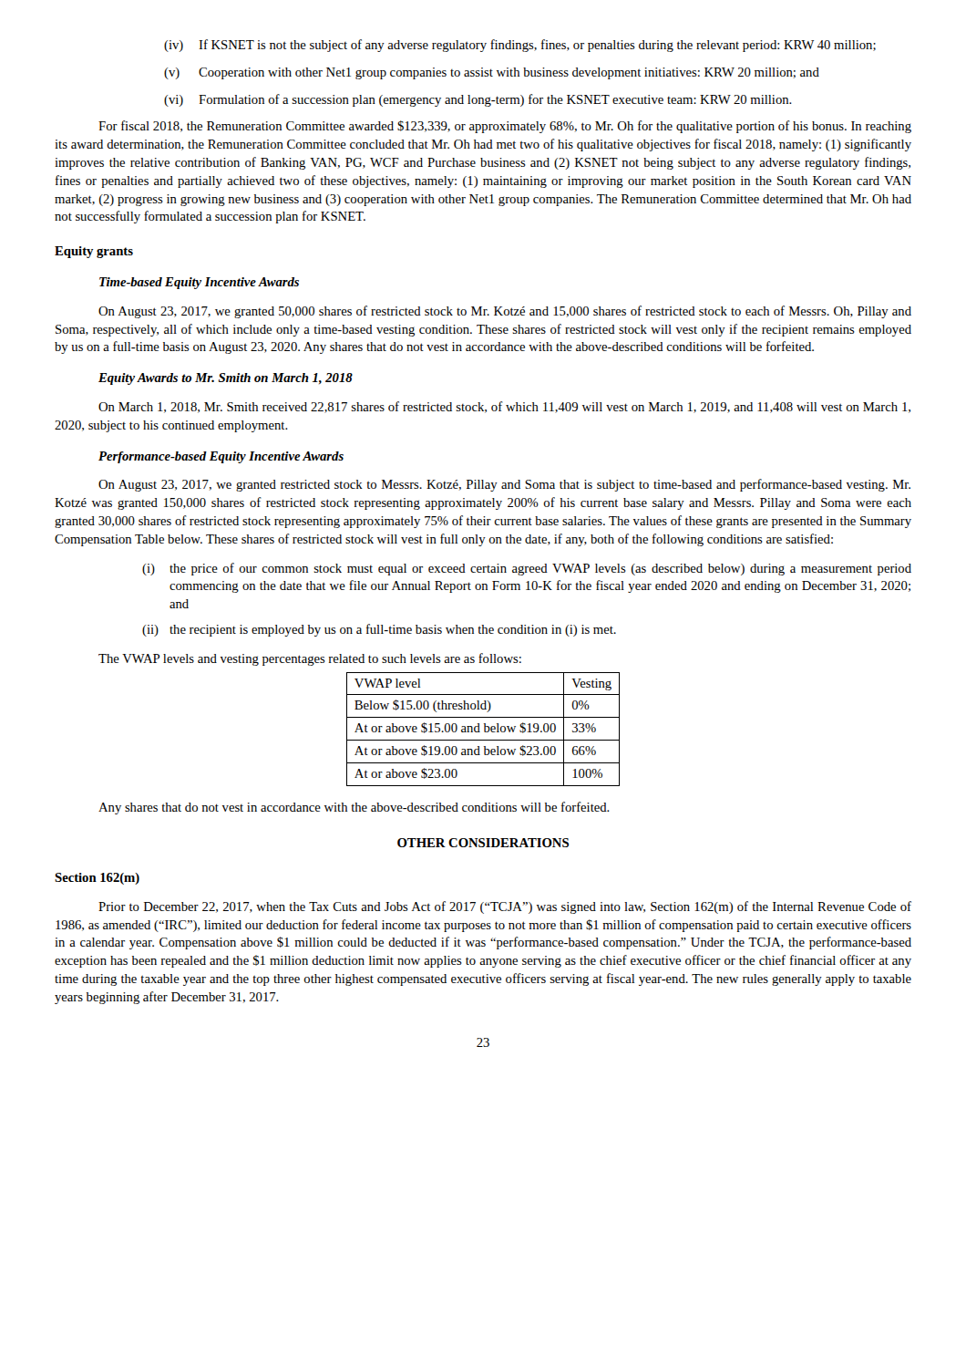(iv) If KSNET is not the subject of any adverse regulatory findings, fines, or penalties during the relevant period: KRW 40 million;
(v) Cooperation with other Net1 group companies to assist with business development initiatives: KRW 20 million; and
(vi) Formulation of a succession plan (emergency and long-term) for the KSNET executive team: KRW 20 million.
For fiscal 2018, the Remuneration Committee awarded $123,339, or approximately 68%, to Mr. Oh for the qualitative portion of his bonus. In reaching its award determination, the Remuneration Committee concluded that Mr. Oh had met two of his qualitative objectives for fiscal 2018, namely: (1) significantly improves the relative contribution of Banking VAN, PG, WCF and Purchase business and (2) KSNET not being subject to any adverse regulatory findings, fines or penalties and partially achieved two of these objectives, namely: (1) maintaining or improving our market position in the South Korean card VAN market, (2) progress in growing new business and (3) cooperation with other Net1 group companies. The Remuneration Committee determined that Mr. Oh had not successfully formulated a succession plan for KSNET.
Equity grants
Time-based Equity Incentive Awards
On August 23, 2017, we granted 50,000 shares of restricted stock to Mr. Kotzé and 15,000 shares of restricted stock to each of Messrs. Oh, Pillay and Soma, respectively, all of which include only a time-based vesting condition. These shares of restricted stock will vest only if the recipient remains employed by us on a full-time basis on August 23, 2020. Any shares that do not vest in accordance with the above-described conditions will be forfeited.
Equity Awards to Mr. Smith on March 1, 2018
On March 1, 2018, Mr. Smith received 22,817 shares of restricted stock, of which 11,409 will vest on March 1, 2019, and 11,408 will vest on March 1, 2020, subject to his continued employment.
Performance-based Equity Incentive Awards
On August 23, 2017, we granted restricted stock to Messrs. Kotzé, Pillay and Soma that is subject to time-based and performance-based vesting. Mr. Kotzé was granted 150,000 shares of restricted stock representing approximately 200% of his current base salary and Messrs. Pillay and Soma were each granted 30,000 shares of restricted stock representing approximately 75% of their current base salaries. The values of these grants are presented in the Summary Compensation Table below. These shares of restricted stock will vest in full only on the date, if any, both of the following conditions are satisfied:
(i) the price of our common stock must equal or exceed certain agreed VWAP levels (as described below) during a measurement period commencing on the date that we file our Annual Report on Form 10-K for the fiscal year ended 2020 and ending on December 31, 2020; and
(ii) the recipient is employed by us on a full-time basis when the condition in (i) is met.
The VWAP levels and vesting percentages related to such levels are as follows:
| VWAP level | Vesting |
| --- | --- |
| Below $15.00 (threshold) | 0% |
| At or above $15.00 and below $19.00 | 33% |
| At or above $19.00 and below $23.00 | 66% |
| At or above $23.00 | 100% |
Any shares that do not vest in accordance with the above-described conditions will be forfeited.
OTHER CONSIDERATIONS
Section 162(m)
Prior to December 22, 2017, when the Tax Cuts and Jobs Act of 2017 (“TCJA”) was signed into law, Section 162(m) of the Internal Revenue Code of 1986, as amended (“IRC”), limited our deduction for federal income tax purposes to not more than $1 million of compensation paid to certain executive officers in a calendar year. Compensation above $1 million could be deducted if it was “performance-based compensation.” Under the TCJA, the performance-based exception has been repealed and the $1 million deduction limit now applies to anyone serving as the chief executive officer or the chief financial officer at any time during the taxable year and the top three other highest compensated executive officers serving at fiscal year-end. The new rules generally apply to taxable years beginning after December 31, 2017.
23